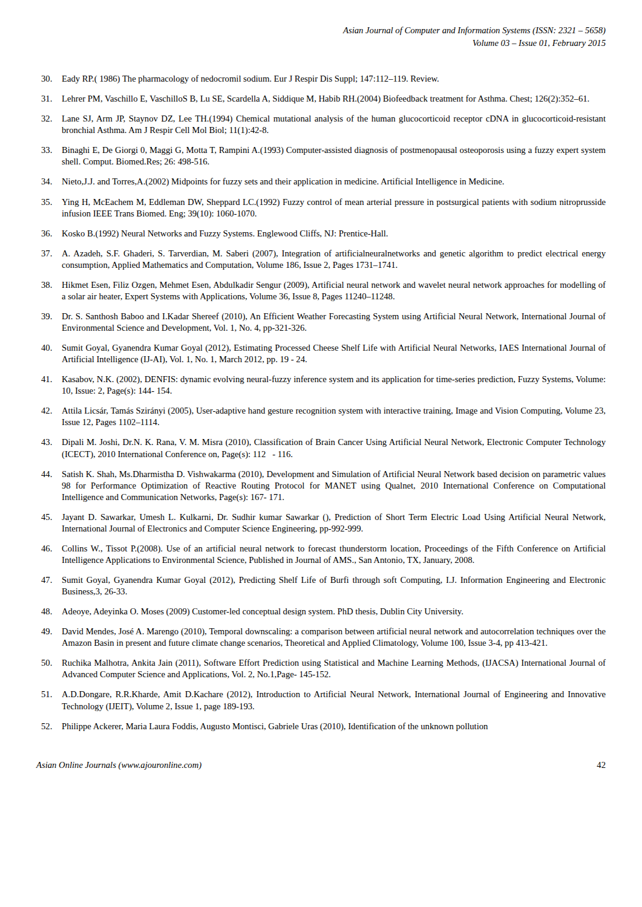Asian Journal of Computer and Information Systems (ISSN: 2321 – 5658)
Volume 03 – Issue 01, February 2015
Eady RP.( 1986) The pharmacology of nedocromil sodium. Eur J Respir Dis Suppl; 147:112–119. Review.
Lehrer PM, Vaschillo E, VaschilloS B, Lu SE, Scardella A, Siddique M, Habib RH.(2004) Biofeedback treatment for Asthma. Chest; 126(2):352–61.
Lane SJ, Arm JP, Staynov DZ, Lee TH.(1994) Chemical mutational analysis of the human glucocorticoid receptor cDNA in glucocorticoid-resistant bronchial Asthma. Am J Respir Cell Mol Biol; 11(1):42-8.
Binaghi E, De Giorgi 0, Maggi G, Motta T, Rampini A.(1993) Computer-assisted diagnosis of postmenopausal osteoporosis using a fuzzy expert system shell. Comput. Biomed.Res; 26: 498-516.
Nieto,J.J. and Torres,A.(2002) Midpoints for fuzzy sets and their application in medicine. Artificial Intelligence in Medicine.
Ying H, McEachem M, Eddleman DW, Sheppard LC.(1992) Fuzzy control of mean arterial pressure in postsurgical patients with sodium nitroprusside infusion IEEE Trans Biomed. Eng; 39(10): 1060-1070.
Kosko B.(1992) Neural Networks and Fuzzy Systems. Englewood Cliffs, NJ: Prentice-Hall.
A. Azadeh, S.F. Ghaderi, S. Tarverdian, M. Saberi (2007), Integration of artificialneuralnetworks and genetic algorithm to predict electrical energy consumption, Applied Mathematics and Computation, Volume 186, Issue 2, Pages 1731–1741.
Hikmet Esen, Filiz Ozgen, Mehmet Esen, Abdulkadir Sengur (2009), Artificial neural network and wavelet neural network approaches for modelling of a solar air heater, Expert Systems with Applications, Volume 36, Issue 8, Pages 11240–11248.
Dr. S. Santhosh Baboo and I.Kadar Shereef (2010), An Efficient Weather Forecasting System using Artificial Neural Network, International Journal of Environmental Science and Development, Vol. 1, No. 4, pp-321-326.
Sumit Goyal, Gyanendra Kumar Goyal (2012), Estimating Processed Cheese Shelf Life with Artificial Neural Networks, IAES International Journal of Artificial Intelligence (IJ-AI), Vol. 1, No. 1, March 2012, pp. 19 - 24.
Kasabov, N.K. (2002), DENFIS: dynamic evolving neural-fuzzy inference system and its application for time-series prediction, Fuzzy Systems, Volume: 10, Issue: 2, Page(s): 144- 154.
Attila Licsár, Tamás Szirányi (2005), User-adaptive hand gesture recognition system with interactive training, Image and Vision Computing, Volume 23, Issue 12, Pages 1102–1114.
Dipali M. Joshi, Dr.N. K. Rana, V. M. Misra (2010), Classification of Brain Cancer Using Artificial Neural Network, Electronic Computer Technology (ICECT), 2010 International Conference on, Page(s): 112 - 116.
Satish K. Shah, Ms.Dharmistha D. Vishwakarma (2010), Development and Simulation of Artificial Neural Network based decision on parametric values 98 for Performance Optimization of Reactive Routing Protocol for MANET using Qualnet, 2010 International Conference on Computational Intelligence and Communication Networks, Page(s): 167- 171.
Jayant D. Sawarkar, Umesh L. Kulkarni, Dr. Sudhir kumar Sawarkar (), Prediction of Short Term Electric Load Using Artificial Neural Network, International Journal of Electronics and Computer Science Engineering, pp-992-999.
Collins W., Tissot P.(2008). Use of an artificial neural network to forecast thunderstorm location, Proceedings of the Fifth Conference on Artificial Intelligence Applications to Environmental Science, Published in Journal of AMS., San Antonio, TX, January, 2008.
Sumit Goyal, Gyanendra Kumar Goyal (2012), Predicting Shelf Life of Burfi through soft Computing, I.J. Information Engineering and Electronic Business,3, 26-33.
Adeoye, Adeyinka O. Moses (2009) Customer-led conceptual design system. PhD thesis, Dublin City University.
David Mendes, José A. Marengo (2010), Temporal downscaling: a comparison between artificial neural network and autocorrelation techniques over the Amazon Basin in present and future climate change scenarios, Theoretical and Applied Climatology, Volume 100, Issue 3-4, pp 413-421.
Ruchika Malhotra, Ankita Jain (2011), Software Effort Prediction using Statistical and Machine Learning Methods, (IJACSA) International Journal of Advanced Computer Science and Applications, Vol. 2, No.1,Page- 145-152.
A.D.Dongare, R.R.Kharde, Amit D.Kachare (2012), Introduction to Artificial Neural Network, International Journal of Engineering and Innovative Technology (IJEIT), Volume 2, Issue 1, page 189-193.
Philippe Ackerer, Maria Laura Foddis, Augusto Montisci, Gabriele Uras (2010), Identification of the unknown pollution
Asian Online Journals (www.ajouronline.com) 42